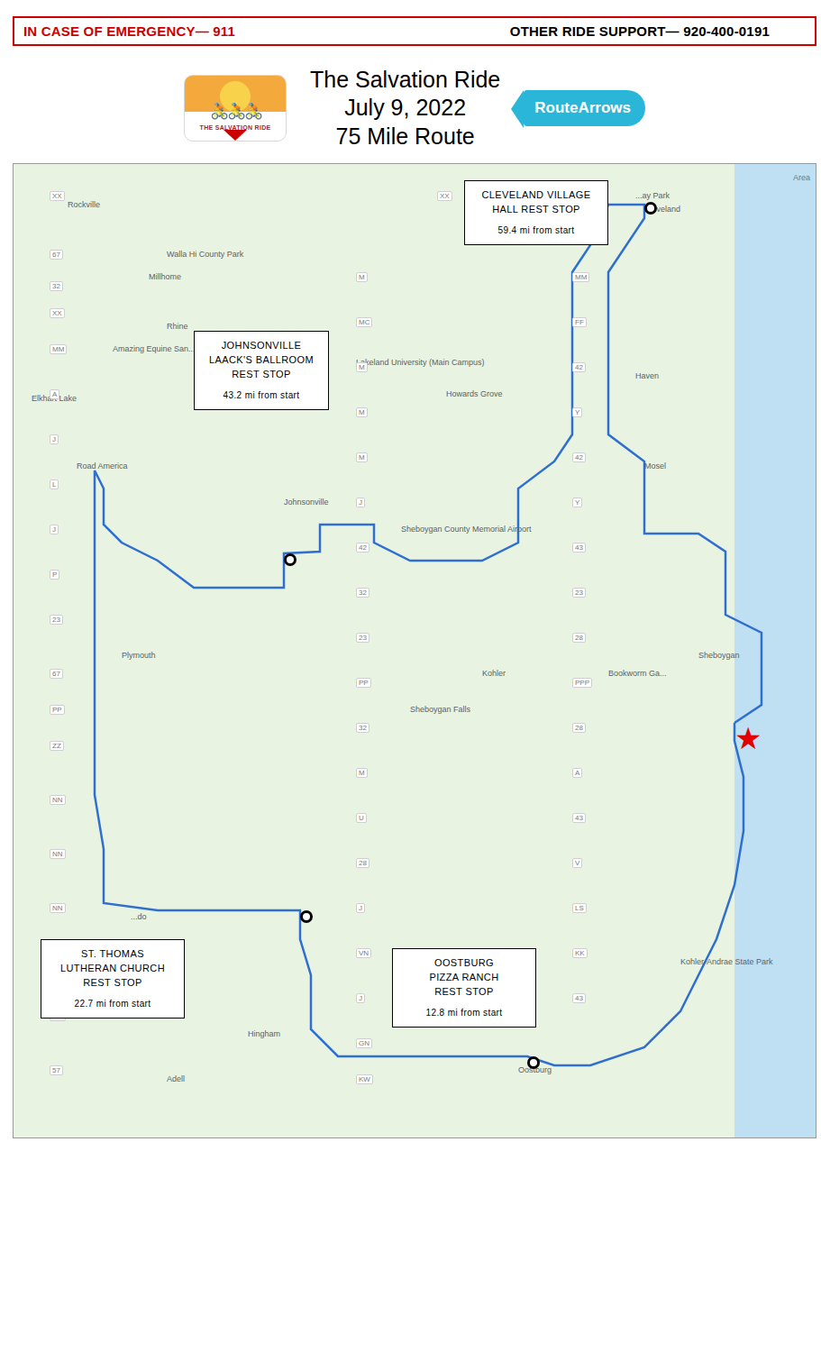IN CASE OF EMERGENCY— 911 OTHER RIDE SUPPORT— 920-400-0191
🚴🚴🚴
THE SALVATION RIDE
The Salvation Ride
July 9, 2022
75 Mile Route
RouteArrows
Area
Rockville Millhome Walla Hi County Park Rhine Franklin Howards Grove Lakeland University (Main Campus) Amazing Equine San... Elkhart Lake Road America Johnsonville Sheboygan County Memorial Airport Haven Mosel Sheboygan Bookworm Ga... Kohler Sheboygan Falls Plymouth ...do Hingham Adell Oostburg Kohler-Andrae State Park ...ay Park Cleveland XX 67 32 XX MM A J L J P 23 67 PP ZZ NN NN NN NN NN 57 XX M MC M M M J 42 32 23 PP 32 M U 28 J VN J GN KW MM FF 42 Y 42 Y 43 23 28 PPP 28 A 43 V LS KK 43
Cleveland Village
Hall Rest Stop
59.4 mi from start
Johnsonville
Laack's Ballroom
Rest Stop
43.2 mi from start
St. Thomas
Lutheran Church
Rest Stop
22.7 mi from start
Oostburg
Pizza Ranch
Rest Stop
12.8 mi from start
★